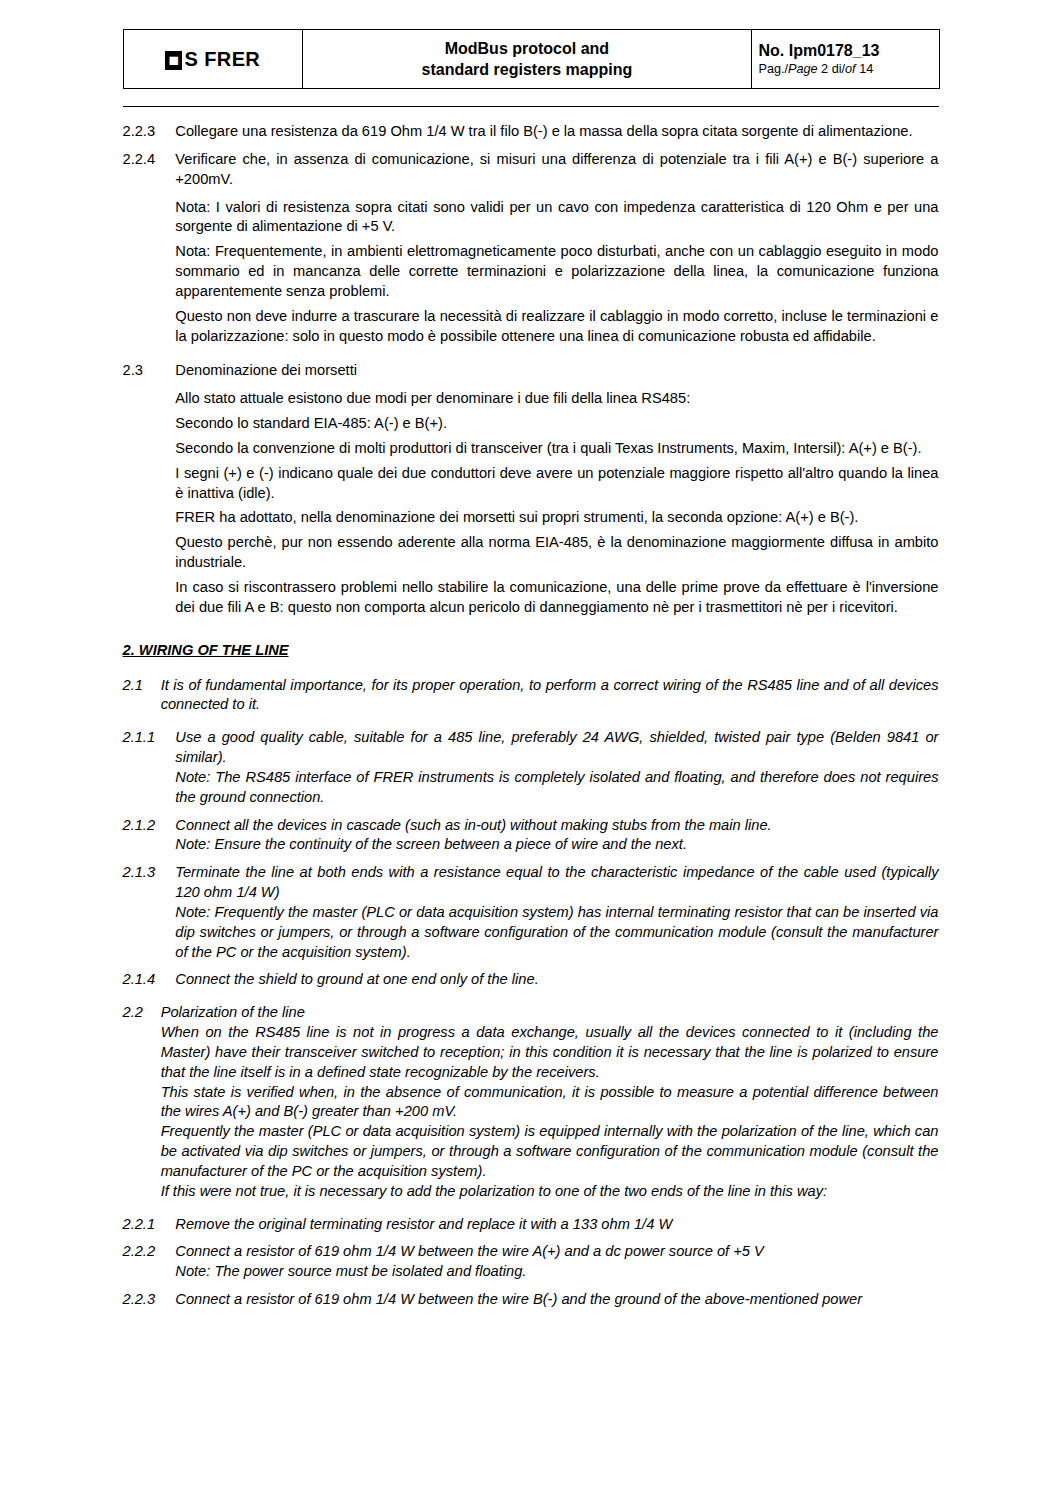■S FRER
ModBus protocol and
standard registers mapping
No. Ipm0178_13 Pag./Page 2 di/of 14
2.2.3
Collegare una resistenza da 619 Ohm 1/4 W tra il filo B(-) e la massa della sopra citata sorgente di alimentazione.
2.2.4
Verificare che, in assenza di comunicazione, si misuri una differenza di potenziale tra i fili A(+) e B(-) superiore a +200mV.
Nota: I valori di resistenza sopra citati sono validi per un cavo con impedenza caratteristica di 120 Ohm e per una sorgente di alimentazione di +5 V.
Nota: Frequentemente, in ambienti elettromagneticamente poco disturbati, anche con un cablaggio eseguito in modo sommario ed in mancanza delle corrette terminazioni e polarizzazione della linea, la comunicazione funziona apparentemente senza problemi.
Questo non deve indurre a trascurare la necessità di realizzare il cablaggio in modo corretto, incluse le terminazioni e la polarizzazione: solo in questo modo è possibile ottenere una linea di comunicazione robusta ed affidabile.
2.3
Denominazione dei morsetti
Allo stato attuale esistono due modi per denominare i due fili della linea RS485:
Secondo lo standard EIA-485: A(-) e B(+).
Secondo la convenzione di molti produttori di transceiver (tra i quali Texas Instruments, Maxim, Intersil): A(+) e B(-).
I segni (+) e (-) indicano quale dei due conduttori deve avere un potenziale maggiore rispetto all'altro quando la linea è inattiva (idle).
FRER ha adottato, nella denominazione dei morsetti sui propri strumenti, la seconda opzione: A(+) e B(-).
Questo perchè, pur non essendo aderente alla norma EIA-485, è la denominazione maggiormente diffusa in ambito industriale.
In caso si riscontrassero problemi nello stabilire la comunicazione, una delle prime prove da effettuare è l'inversione dei due fili A e B: questo non comporta alcun pericolo di danneggiamento nè per i trasmettitori nè per i ricevitori.
2. WIRING OF THE LINE
2.1
It is of fundamental importance, for its proper operation, to perform a correct wiring of the RS485 line and of all devices connected to it.
2.1.1
Use a good quality cable, suitable for a 485 line, preferably 24 AWG, shielded, twisted pair type (Belden 9841 or similar).
Note: The RS485 interface of FRER instruments is completely isolated and floating, and therefore does not requires the ground connection.
2.1.2
Connect all the devices in cascade (such as in-out) without making stubs from the main line.
Note: Ensure the continuity of the screen between a piece of wire and the next.
2.1.3
Terminate the line at both ends with a resistance equal to the characteristic impedance of the cable used (typically 120 ohm 1/4 W)
Note: Frequently the master (PLC or data acquisition system) has internal terminating resistor that can be inserted via dip switches or jumpers, or through a software configuration of the communication module (consult the manufacturer of the PC or the acquisition system).
2.1.4
Connect the shield to ground at one end only of the line.
2.2
Polarization of the line
When on the RS485 line is not in progress a data exchange, usually all the devices connected to it (including the Master) have their transceiver switched to reception; in this condition it is necessary that the line is polarized to ensure that the line itself is in a defined state recognizable by the receivers.
This state is verified when, in the absence of communication, it is possible to measure a potential difference between the wires A(+) and B(-) greater than +200 mV.
Frequently the master (PLC or data acquisition system) is equipped internally with the polarization of the line, which can be activated via dip switches or jumpers, or through a software configuration of the communication module (consult the manufacturer of the PC or the acquisition system).
If this were not true, it is necessary to add the polarization to one of the two ends of the line in this way:
2.2.1
Remove the original terminating resistor and replace it with a 133 ohm 1/4 W
2.2.2
Connect a resistor of 619 ohm 1/4 W between the wire A(+) and a dc power source of +5 V
Note: The power source must be isolated and floating.
2.2.3
Connect a resistor of 619 ohm 1/4 W between the wire B(-) and the ground of the above-mentioned power